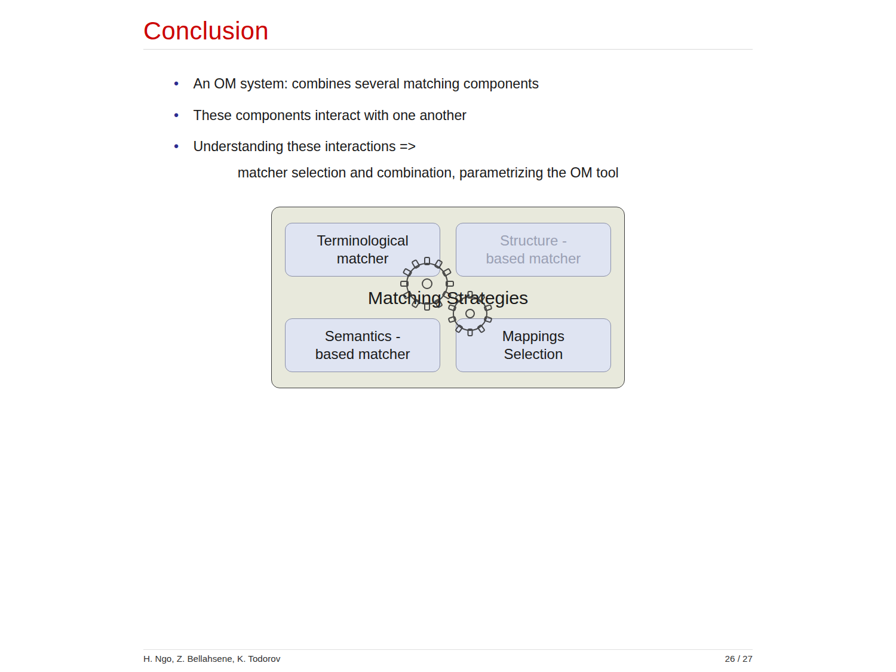Conclusion
An OM system: combines several matching components
These components interact with one another
Understanding these interactions => matcher selection and combination, parametrizing the OM tool
Terminological
matcher
Structure -
based matcher
Semantics -
based matcher
Mappings
Selection
Matching Strategies
H. Ngo, Z. Bellahsene, K. Todorov 26 / 27